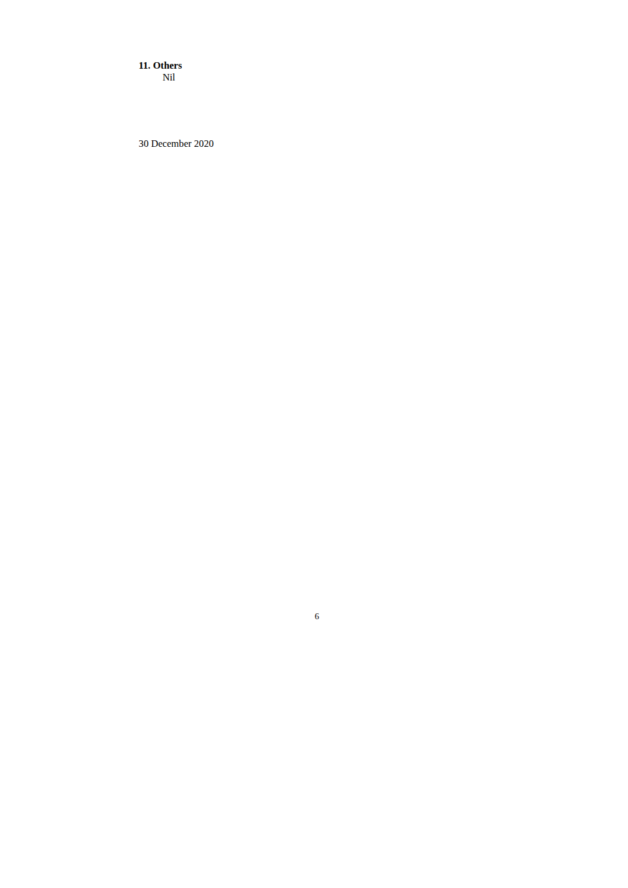11. Others
Nil
30 December 2020
6